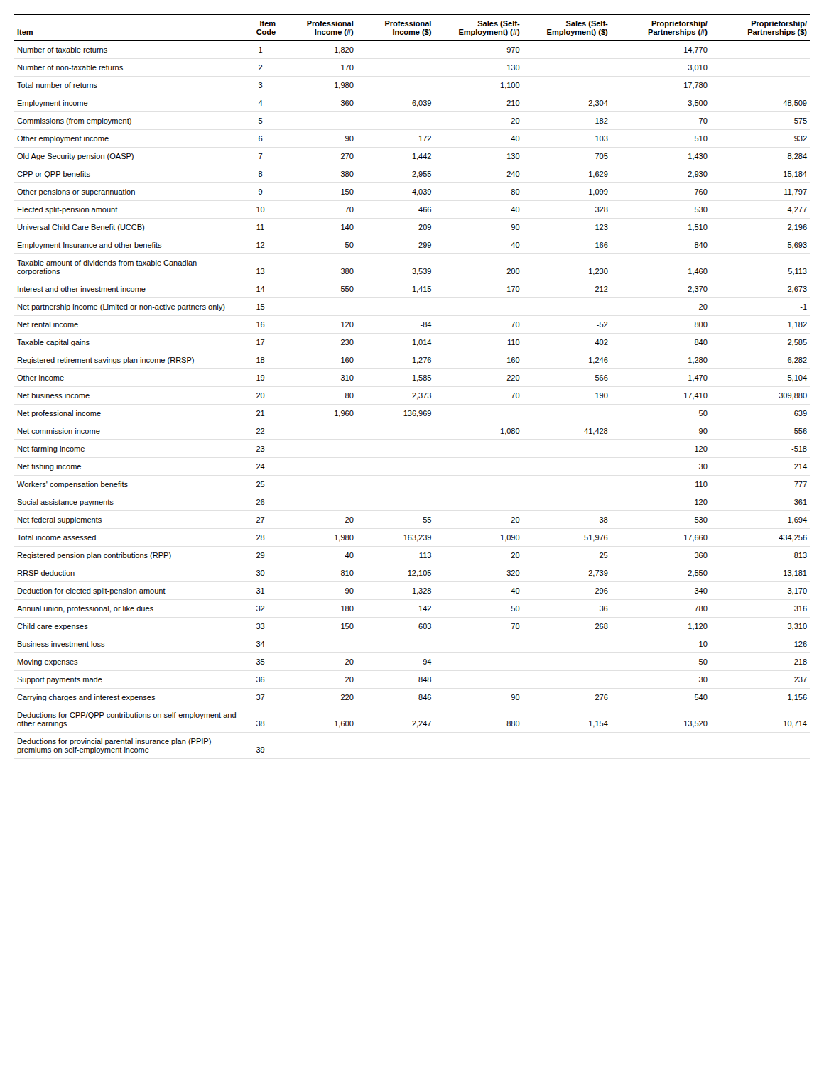| Item | Item Code | Professional Income (#) | Professional Income ($) | Sales (Self-Employment) (#) | Sales (Self-Employment) ($) | Proprietorship/ Partnerships (#) | Proprietorship/ Partnerships ($) |
| --- | --- | --- | --- | --- | --- | --- | --- |
| Number of taxable returns | 1 | 1,820 | | 970 | | 14,770 | |
| Number of non-taxable returns | 2 | 170 | | 130 | | 3,010 | |
| Total number of returns | 3 | 1,980 | | 1,100 | | 17,780 | |
| Employment income | 4 | 360 | 6,039 | 210 | 2,304 | 3,500 | 48,509 |
| Commissions (from employment) | 5 | | | 20 | 182 | 70 | 575 |
| Other employment income | 6 | 90 | 172 | 40 | 103 | 510 | 932 |
| Old Age Security pension (OASP) | 7 | 270 | 1,442 | 130 | 705 | 1,430 | 8,284 |
| CPP or QPP benefits | 8 | 380 | 2,955 | 240 | 1,629 | 2,930 | 15,184 |
| Other pensions or superannuation | 9 | 150 | 4,039 | 80 | 1,099 | 760 | 11,797 |
| Elected split-pension amount | 10 | 70 | 466 | 40 | 328 | 530 | 4,277 |
| Universal Child Care Benefit (UCCB) | 11 | 140 | 209 | 90 | 123 | 1,510 | 2,196 |
| Employment Insurance and other benefits | 12 | 50 | 299 | 40 | 166 | 840 | 5,693 |
| Taxable amount of dividends from taxable Canadian corporations | 13 | 380 | 3,539 | 200 | 1,230 | 1,460 | 5,113 |
| Interest and other investment income | 14 | 550 | 1,415 | 170 | 212 | 2,370 | 2,673 |
| Net partnership income (Limited or non-active partners only) | 15 | | | | | 20 | -1 |
| Net rental income | 16 | 120 | -84 | 70 | -52 | 800 | 1,182 |
| Taxable capital gains | 17 | 230 | 1,014 | 110 | 402 | 840 | 2,585 |
| Registered retirement savings plan income (RRSP) | 18 | 160 | 1,276 | 160 | 1,246 | 1,280 | 6,282 |
| Other income | 19 | 310 | 1,585 | 220 | 566 | 1,470 | 5,104 |
| Net business income | 20 | 80 | 2,373 | 70 | 190 | 17,410 | 309,880 |
| Net professional income | 21 | 1,960 | 136,969 | | | 50 | 639 |
| Net commission income | 22 | | | 1,080 | 41,428 | 90 | 556 |
| Net farming income | 23 | | | | | 120 | -518 |
| Net fishing income | 24 | | | | | 30 | 214 |
| Workers' compensation benefits | 25 | | | | | 110 | 777 |
| Social assistance payments | 26 | | | | | 120 | 361 |
| Net federal supplements | 27 | 20 | 55 | 20 | 38 | 530 | 1,694 |
| Total income assessed | 28 | 1,980 | 163,239 | 1,090 | 51,976 | 17,660 | 434,256 |
| Registered pension plan contributions (RPP) | 29 | 40 | 113 | 20 | 25 | 360 | 813 |
| RRSP deduction | 30 | 810 | 12,105 | 320 | 2,739 | 2,550 | 13,181 |
| Deduction for elected split-pension amount | 31 | 90 | 1,328 | 40 | 296 | 340 | 3,170 |
| Annual union, professional, or like dues | 32 | 180 | 142 | 50 | 36 | 780 | 316 |
| Child care expenses | 33 | 150 | 603 | 70 | 268 | 1,120 | 3,310 |
| Business investment loss | 34 | | | | | 10 | 126 |
| Moving expenses | 35 | 20 | 94 | | | 50 | 218 |
| Support payments made | 36 | 20 | 848 | | | 30 | 237 |
| Carrying charges and interest expenses | 37 | 220 | 846 | 90 | 276 | 540 | 1,156 |
| Deductions for CPP/QPP contributions on self-employment and other earnings | 38 | 1,600 | 2,247 | 880 | 1,154 | 13,520 | 10,714 |
| Deductions for provincial parental insurance plan (PPIP) premiums on self-employment income | 39 | | | | | | |